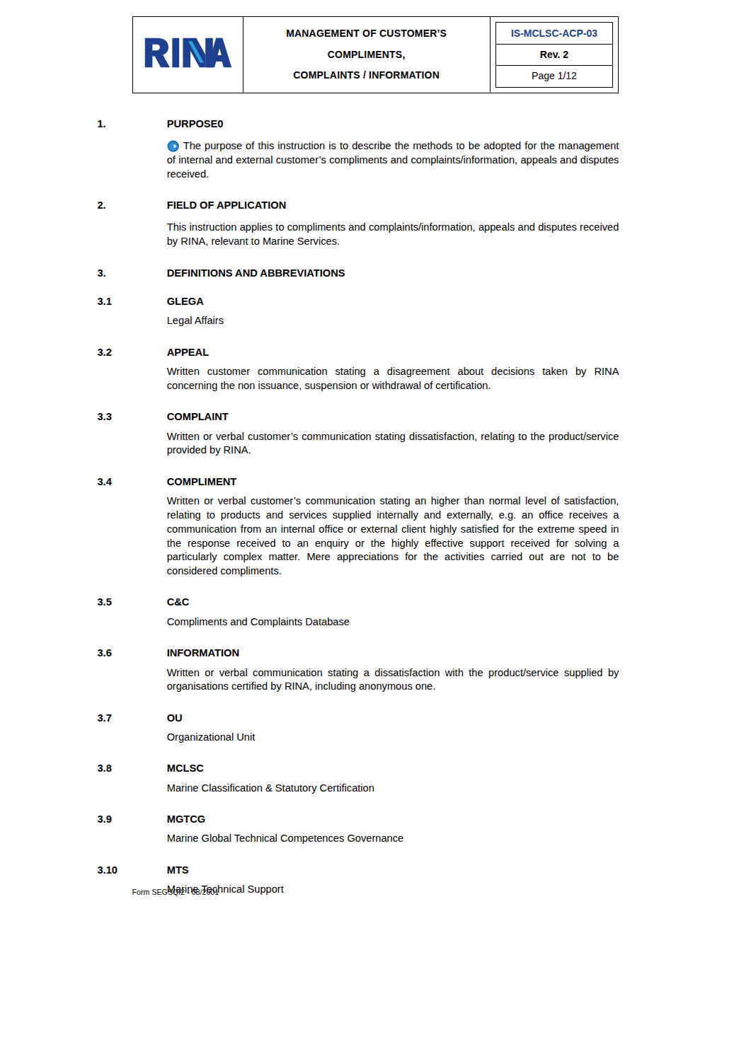| | MANAGEMENT OF CUSTOMER’S COMPLIMENTS, COMPLAINTS / INFORMATION | / IS-MCLSC-ACP-03 / / Rev. 2 / / Page 1/12 / |
1. PURPOSE0
The purpose of this instruction is to describe the methods to be adopted for the management of internal and external customer’s compliments and complaints/information, appeals and disputes received.
2. FIELD OF APPLICATION
This instruction applies to compliments and complaints/information, appeals and disputes received by RINA, relevant to Marine Services.
3. DEFINITIONS AND ABBREVIATIONS
3.1 GLEGA
Legal Affairs
3.2 APPEAL
Written customer communication stating a disagreement about decisions taken by RINA concerning the non issuance, suspension or withdrawal of certification.
3.3 COMPLAINT
Written or verbal customer’s communication stating dissatisfaction, relating to the product/service provided by RINA.
3.4 COMPLIMENT
Written or verbal customer’s communication stating an higher than normal level of satisfaction, relating to products and services supplied internally and externally, e.g. an office receives a communication from an internal office or external client highly satisfied for the extreme speed in the response received to an enquiry or the highly effective support received for solving a particularly complex matter. Mere appreciations for the activities carried out are not to be considered compliments.
3.5 C&C
Compliments and Complaints Database
3.6 INFORMATION
Written or verbal communication stating a dissatisfaction with the product/service supplied by organisations certified by RINA, including anonymous one.
3.7 OU
Organizational Unit
3.8 MCLSC
Marine Classification & Statutory Certification
3.9 MGTCG
Marine Global Technical Competences Governance
3.10 MTS
Marine Technical Support
Form SEGSQI2 - 08/2001